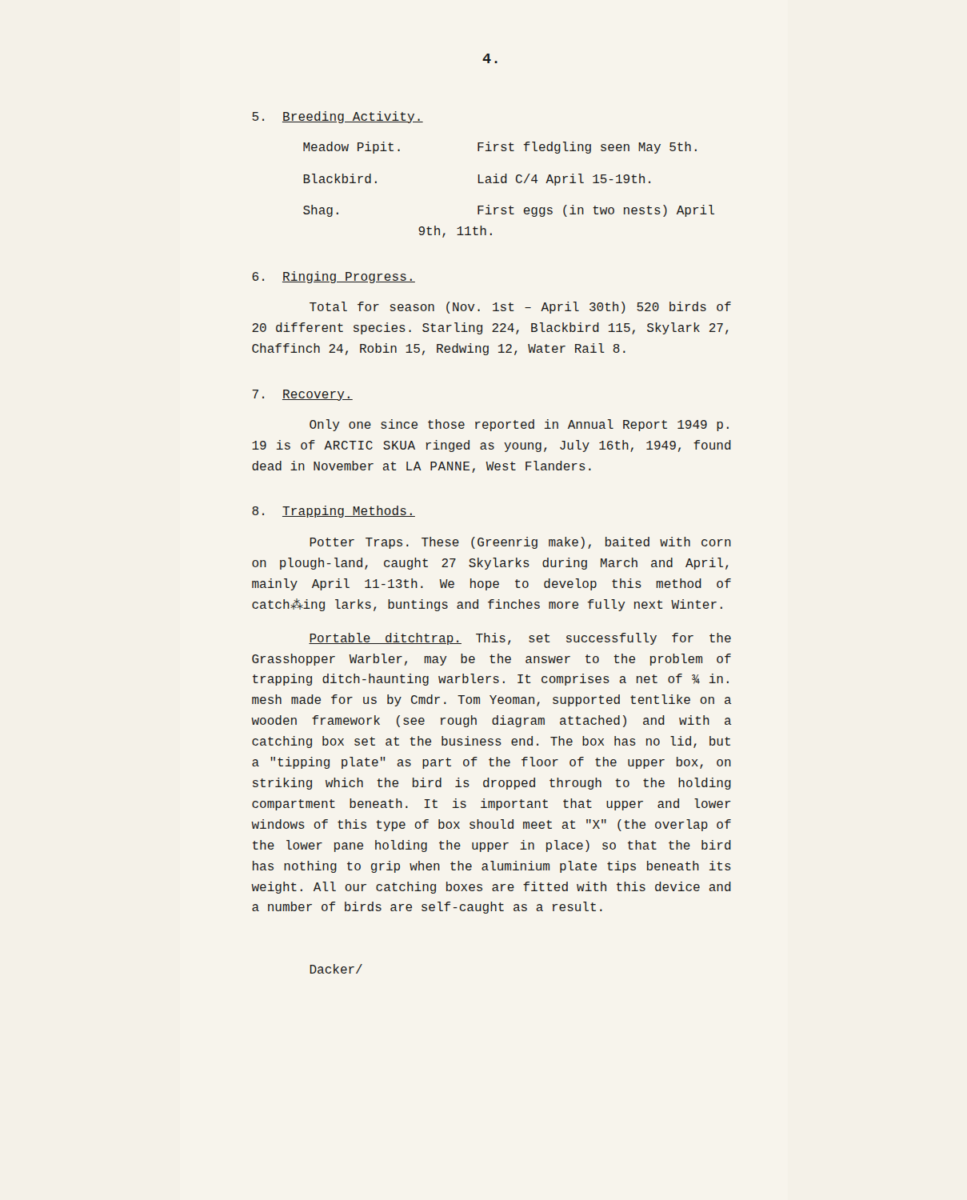4.
5. Breeding Activity.
Meadow Pipit. First fledgling seen May 5th.
Blackbird. Laid C/4 April 15-19th.
Shag. First eggs (in two nests) April 9th, 11th.
6. Ringing Progress.
Total for season (Nov. 1st – April 30th) 520 birds of 20 different species. Starling 224, Blackbird 115, Skylark 27, Chaffinch 24, Robin 15, Redwing 12, Water Rail 8.
7. Recovery.
Only one since those reported in Annual Report 1949 p. 19 is of ARCTIC SKUA ringed as young, July 16th, 1949, found dead in November at LA PANNE, West Flanders.
8. Trapping Methods.
Potter Traps. These (Greenrig make), baited with corn on plough-land, caught 27 Skylarks during March and April, mainly April 11-13th. We hope to develop this method of catch⁂ing larks, buntings and finches more fully next Winter.
Portable ditchtrap. This, set successfully for the Grasshopper Warbler, may be the answer to the problem of trapping ditch-haunting warblers. It comprises a net of ¾ in. mesh made for us by Cmdr. Tom Yeoman, supported tentlike on a wooden framework (see rough diagram attached) and with a catching box set at the business end. The box has no lid, but a "tipping plate" as part of the floor of the upper box, on striking which the bird is dropped through to the holding compartment beneath. It is important that upper and lower windows of this type of box should meet at "X" (the overlap of the lower pane holding the upper in place) so that the bird has nothing to grip when the aluminium plate tips beneath its weight. All our catching boxes are fitted with this device and a number of birds are self-caught as a result.
Dacker/